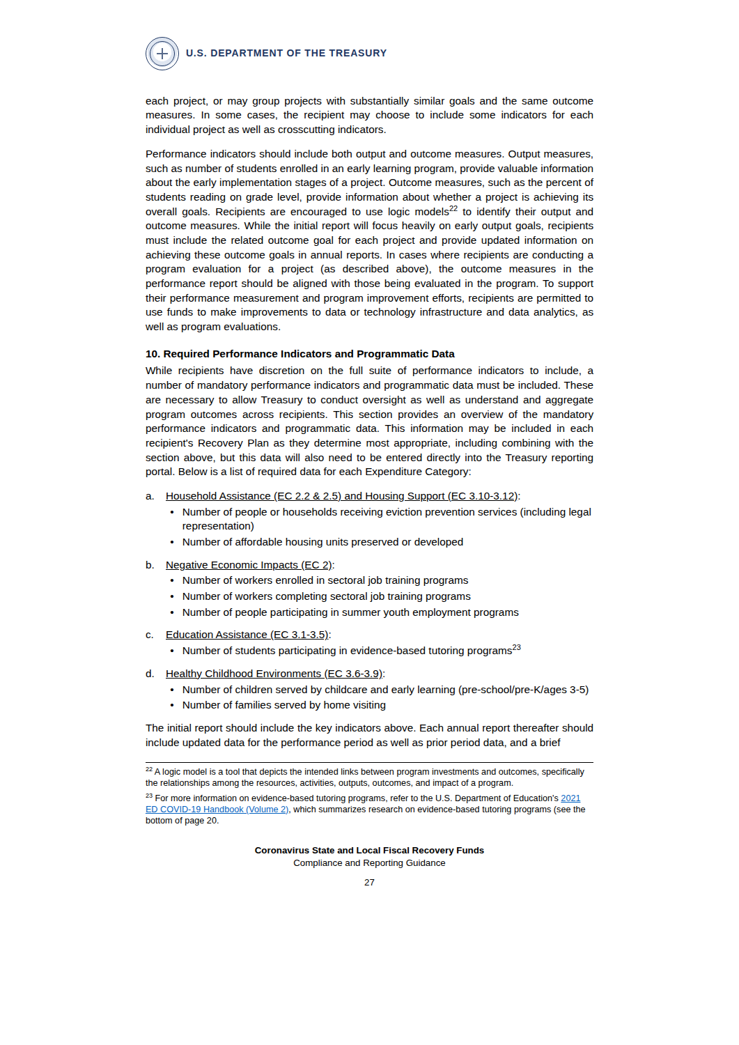U.S. Department of the Treasury
each project, or may group projects with substantially similar goals and the same outcome measures. In some cases, the recipient may choose to include some indicators for each individual project as well as crosscutting indicators.
Performance indicators should include both output and outcome measures. Output measures, such as number of students enrolled in an early learning program, provide valuable information about the early implementation stages of a project. Outcome measures, such as the percent of students reading on grade level, provide information about whether a project is achieving its overall goals. Recipients are encouraged to use logic models22 to identify their output and outcome measures. While the initial report will focus heavily on early output goals, recipients must include the related outcome goal for each project and provide updated information on achieving these outcome goals in annual reports. In cases where recipients are conducting a program evaluation for a project (as described above), the outcome measures in the performance report should be aligned with those being evaluated in the program. To support their performance measurement and program improvement efforts, recipients are permitted to use funds to make improvements to data or technology infrastructure and data analytics, as well as program evaluations.
10. Required Performance Indicators and Programmatic Data
While recipients have discretion on the full suite of performance indicators to include, a number of mandatory performance indicators and programmatic data must be included. These are necessary to allow Treasury to conduct oversight as well as understand and aggregate program outcomes across recipients. This section provides an overview of the mandatory performance indicators and programmatic data. This information may be included in each recipient's Recovery Plan as they determine most appropriate, including combining with the section above, but this data will also need to be entered directly into the Treasury reporting portal. Below is a list of required data for each Expenditure Category:
a. Household Assistance (EC 2.2 & 2.5) and Housing Support (EC 3.10-3.12):
Number of people or households receiving eviction prevention services (including legal representation)
Number of affordable housing units preserved or developed
b. Negative Economic Impacts (EC 2):
Number of workers enrolled in sectoral job training programs
Number of workers completing sectoral job training programs
Number of people participating in summer youth employment programs
c. Education Assistance (EC 3.1-3.5):
Number of students participating in evidence-based tutoring programs23
d. Healthy Childhood Environments (EC 3.6-3.9):
Number of children served by childcare and early learning (pre-school/pre-K/ages 3-5)
Number of families served by home visiting
The initial report should include the key indicators above. Each annual report thereafter should include updated data for the performance period as well as prior period data, and a brief
22 A logic model is a tool that depicts the intended links between program investments and outcomes, specifically the relationships among the resources, activities, outputs, outcomes, and impact of a program.
23 For more information on evidence-based tutoring programs, refer to the U.S. Department of Education's 2021 ED COVID-19 Handbook (Volume 2), which summarizes research on evidence-based tutoring programs (see the bottom of page 20.
Coronavirus State and Local Fiscal Recovery Funds
Compliance and Reporting Guidance
27